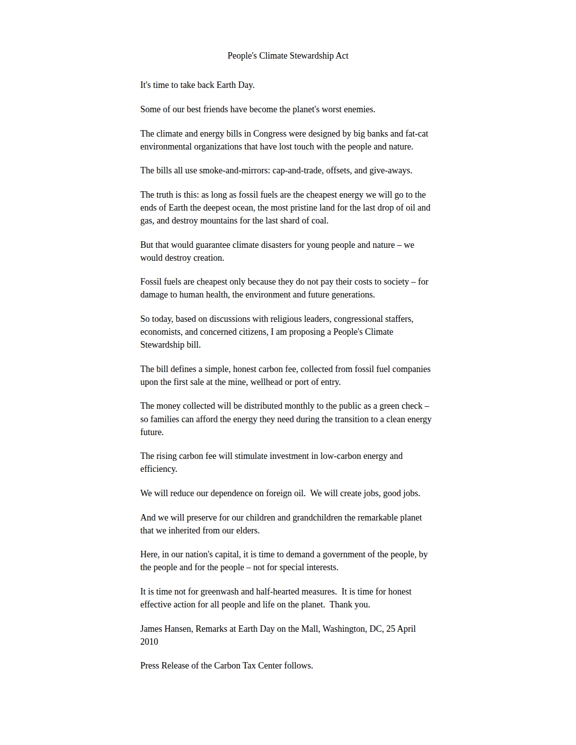People's Climate Stewardship Act
It's time to take back Earth Day.
Some of our best friends have become the planet's worst enemies.
The climate and energy bills in Congress were designed by big banks and fat-cat environmental organizations that have lost touch with the people and nature.
The bills all use smoke-and-mirrors: cap-and-trade, offsets, and give-aways.
The truth is this: as long as fossil fuels are the cheapest energy we will go to the ends of Earth the deepest ocean, the most pristine land for the last drop of oil and gas, and destroy mountains for the last shard of coal.
But that would guarantee climate disasters for young people and nature – we would destroy creation.
Fossil fuels are cheapest only because they do not pay their costs to society – for damage to human health, the environment and future generations.
So today, based on discussions with religious leaders, congressional staffers, economists, and concerned citizens, I am proposing a People's Climate Stewardship bill.
The bill defines a simple, honest carbon fee, collected from fossil fuel companies upon the first sale at the mine, wellhead or port of entry.
The money collected will be distributed monthly to the public as a green check – so families can afford the energy they need during the transition to a clean energy future.
The rising carbon fee will stimulate investment in low-carbon energy and efficiency.
We will reduce our dependence on foreign oil. We will create jobs, good jobs.
And we will preserve for our children and grandchildren the remarkable planet that we inherited from our elders.
Here, in our nation's capital, it is time to demand a government of the people, by the people and for the people – not for special interests.
It is time not for greenwash and half-hearted measures. It is time for honest effective action for all people and life on the planet. Thank you.
James Hansen, Remarks at Earth Day on the Mall, Washington, DC, 25 April 2010
Press Release of the Carbon Tax Center follows.